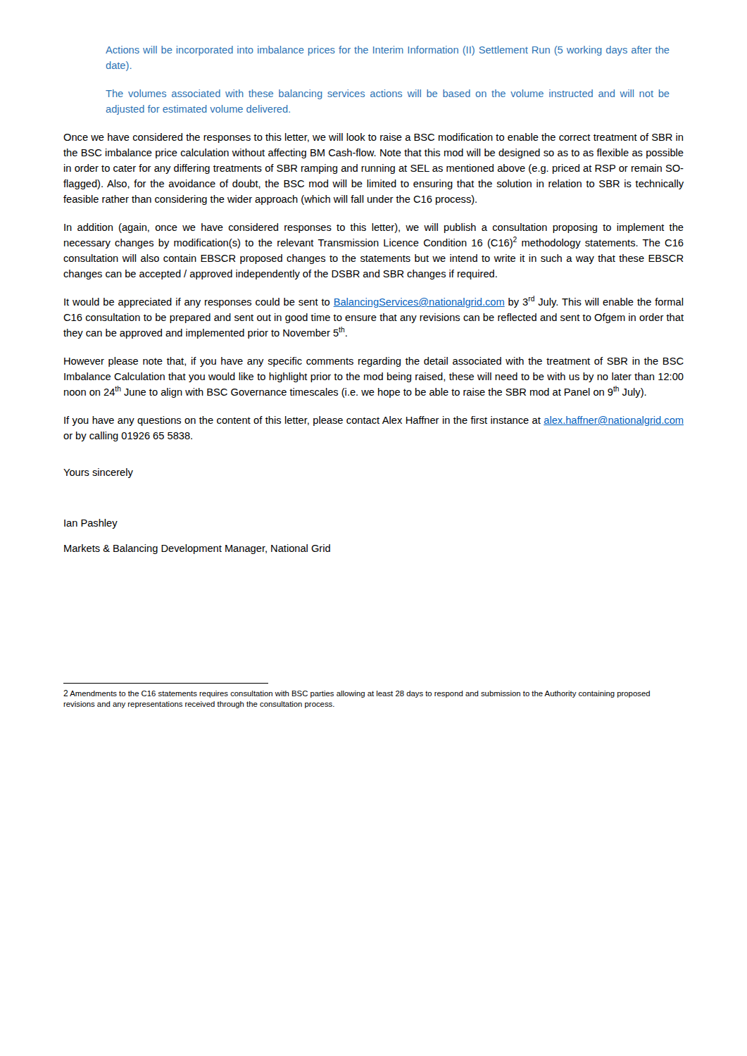Actions will be incorporated into imbalance prices for the Interim Information (II) Settlement Run (5 working days after the date).
The volumes associated with these balancing services actions will be based on the volume instructed and will not be adjusted for estimated volume delivered.
Once we have considered the responses to this letter, we will look to raise a BSC modification to enable the correct treatment of SBR in the BSC imbalance price calculation without affecting BM Cash-flow. Note that this mod will be designed so as to as flexible as possible in order to cater for any differing treatments of SBR ramping and running at SEL as mentioned above (e.g. priced at RSP or remain SO-flagged). Also, for the avoidance of doubt, the BSC mod will be limited to ensuring that the solution in relation to SBR is technically feasible rather than considering the wider approach (which will fall under the C16 process).
In addition (again, once we have considered responses to this letter), we will publish a consultation proposing to implement the necessary changes by modification(s) to the relevant Transmission Licence Condition 16 (C16)2 methodology statements. The C16 consultation will also contain EBSCR proposed changes to the statements but we intend to write it in such a way that these EBSCR changes can be accepted / approved independently of the DSBR and SBR changes if required.
It would be appreciated if any responses could be sent to BalancingServices@nationalgrid.com by 3rd July. This will enable the formal C16 consultation to be prepared and sent out in good time to ensure that any revisions can be reflected and sent to Ofgem in order that they can be approved and implemented prior to November 5th.
However please note that, if you have any specific comments regarding the detail associated with the treatment of SBR in the BSC Imbalance Calculation that you would like to highlight prior to the mod being raised, these will need to be with us by no later than 12:00 noon on 24th June to align with BSC Governance timescales (i.e. we hope to be able to raise the SBR mod at Panel on 9th July).
If you have any questions on the content of this letter, please contact Alex Haffner in the first instance at alex.haffner@nationalgrid.com or by calling 01926 65 5838.
Yours sincerely
Ian Pashley
Markets & Balancing Development Manager, National Grid
2 Amendments to the C16 statements requires consultation with BSC parties allowing at least 28 days to respond and submission to the Authority containing proposed revisions and any representations received through the consultation process.